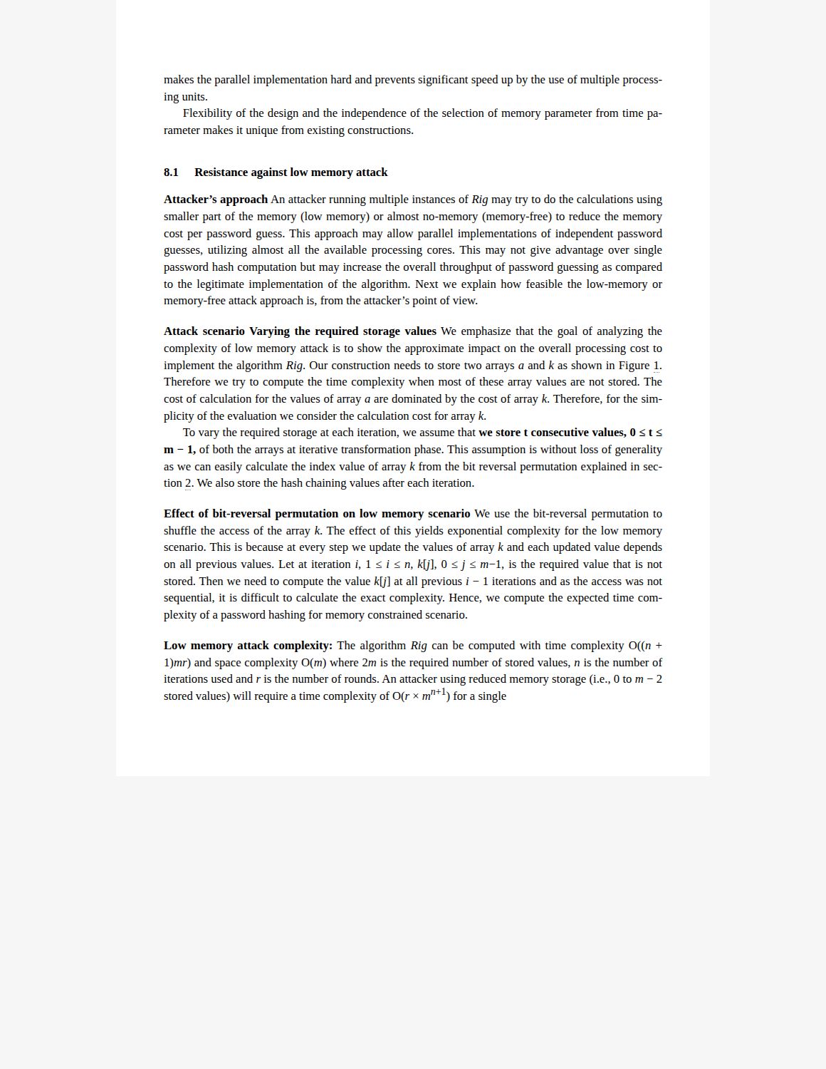makes the parallel implementation hard and prevents significant speed up by the use of multiple processing units.
Flexibility of the design and the independence of the selection of memory parameter from time parameter makes it unique from existing constructions.
8.1 Resistance against low memory attack
Attacker’s approach An attacker running multiple instances of Rig may try to do the calculations using smaller part of the memory (low memory) or almost no-memory (memory-free) to reduce the memory cost per password guess. This approach may allow parallel implementations of independent password guesses, utilizing almost all the available processing cores. This may not give advantage over single password hash computation but may increase the overall throughput of password guessing as compared to the legitimate implementation of the algorithm. Next we explain how feasible the low-memory or memory-free attack approach is, from the attacker’s point of view.
Attack scenario Varying the required storage values We emphasize that the goal of analyzing the complexity of low memory attack is to show the approximate impact on the overall processing cost to implement the algorithm Rig. Our construction needs to store two arrays a and k as shown in Figure 1. Therefore we try to compute the time complexity when most of these array values are not stored. The cost of calculation for the values of array a are dominated by the cost of array k. Therefore, for the simplicity of the evaluation we consider the calculation cost for array k.
To vary the required storage at each iteration, we assume that we store t consecutive values, 0 ≤ t ≤ m − 1, of both the arrays at iterative transformation phase. This assumption is without loss of generality as we can easily calculate the index value of array k from the bit reversal permutation explained in section 2. We also store the hash chaining values after each iteration.
Effect of bit-reversal permutation on low memory scenario We use the bit-reversal permutation to shuffle the access of the array k. The effect of this yields exponential complexity for the low memory scenario. This is because at every step we update the values of array k and each updated value depends on all previous values. Let at iteration i, 1 ≤ i ≤ n, k[j], 0 ≤ j ≤ m−1, is the required value that is not stored. Then we need to compute the value k[j] at all previous i − 1 iterations and as the access was not sequential, it is difficult to calculate the exact complexity. Hence, we compute the expected time complexity of a password hashing for memory constrained scenario.
Low memory attack complexity: The algorithm Rig can be computed with time complexity O((n + 1)mr) and space complexity O(m) where 2m is the required number of stored values, n is the number of iterations used and r is the number of rounds. An attacker using reduced memory storage (i.e., 0 to m − 2 stored values) will require a time complexity of O(r × mn+1) for a single